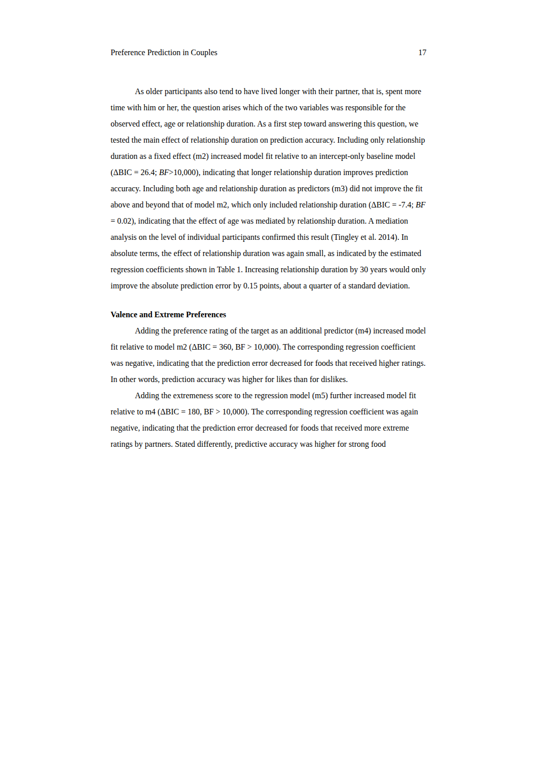Preference Prediction in Couples 17
As older participants also tend to have lived longer with their partner, that is, spent more time with him or her, the question arises which of the two variables was responsible for the observed effect, age or relationship duration. As a first step toward answering this question, we tested the main effect of relationship duration on prediction accuracy. Including only relationship duration as a fixed effect (m2) increased model fit relative to an intercept-only baseline model (ΔBIC = 26.4; BF>10,000), indicating that longer relationship duration improves prediction accuracy. Including both age and relationship duration as predictors (m3) did not improve the fit above and beyond that of model m2, which only included relationship duration (ΔBIC = -7.4; BF = 0.02), indicating that the effect of age was mediated by relationship duration. A mediation analysis on the level of individual participants confirmed this result (Tingley et al. 2014). In absolute terms, the effect of relationship duration was again small, as indicated by the estimated regression coefficients shown in Table 1. Increasing relationship duration by 30 years would only improve the absolute prediction error by 0.15 points, about a quarter of a standard deviation.
Valence and Extreme Preferences
Adding the preference rating of the target as an additional predictor (m4) increased model fit relative to model m2 (ΔBIC = 360, BF > 10,000). The corresponding regression coefficient was negative, indicating that the prediction error decreased for foods that received higher ratings. In other words, prediction accuracy was higher for likes than for dislikes.
Adding the extremeness score to the regression model (m5) further increased model fit relative to m4 (ΔBIC = 180, BF > 10,000). The corresponding regression coefficient was again negative, indicating that the prediction error decreased for foods that received more extreme ratings by partners. Stated differently, predictive accuracy was higher for strong food